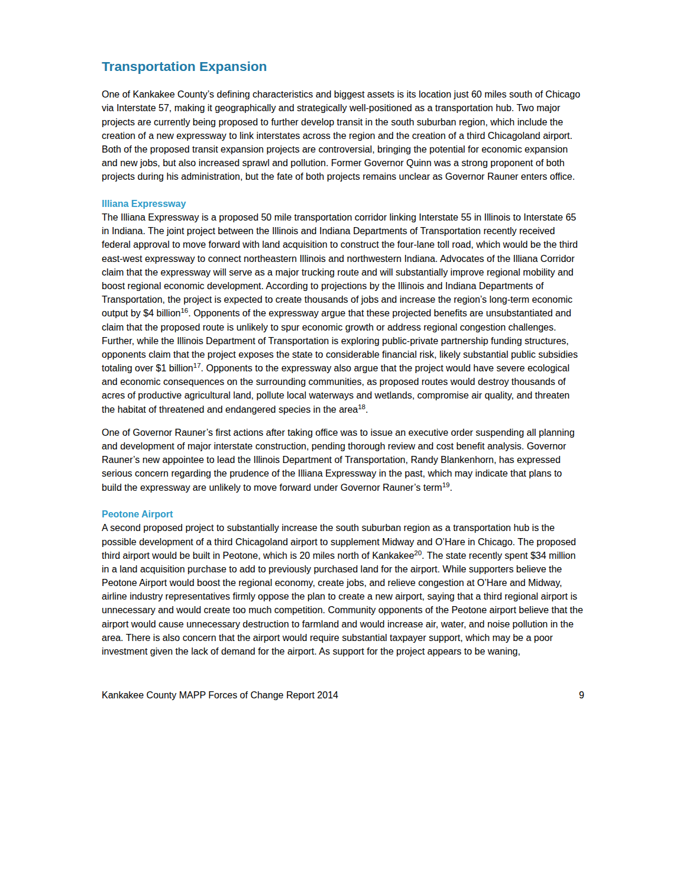Transportation Expansion
One of Kankakee County’s defining characteristics and biggest assets is its location just 60 miles south of Chicago via Interstate 57, making it geographically and strategically well-positioned as a transportation hub. Two major projects are currently being proposed to further develop transit in the south suburban region, which include the creation of a new expressway to link interstates across the region and the creation of a third Chicagoland airport. Both of the proposed transit expansion projects are controversial, bringing the potential for economic expansion and new jobs, but also increased sprawl and pollution. Former Governor Quinn was a strong proponent of both projects during his administration, but the fate of both projects remains unclear as Governor Rauner enters office.
Illiana Expressway
The Illiana Expressway is a proposed 50 mile transportation corridor linking Interstate 55 in Illinois to Interstate 65 in Indiana. The joint project between the Illinois and Indiana Departments of Transportation recently received federal approval to move forward with land acquisition to construct the four-lane toll road, which would be the third east-west expressway to connect northeastern Illinois and northwestern Indiana. Advocates of the Illiana Corridor claim that the expressway will serve as a major trucking route and will substantially improve regional mobility and boost regional economic development. According to projections by the Illinois and Indiana Departments of Transportation, the project is expected to create thousands of jobs and increase the region’s long-term economic output by $4 billion16. Opponents of the expressway argue that these projected benefits are unsubstantiated and claim that the proposed route is unlikely to spur economic growth or address regional congestion challenges. Further, while the Illinois Department of Transportation is exploring public-private partnership funding structures, opponents claim that the project exposes the state to considerable financial risk, likely substantial public subsidies totaling over $1 billion17. Opponents to the expressway also argue that the project would have severe ecological and economic consequences on the surrounding communities, as proposed routes would destroy thousands of acres of productive agricultural land, pollute local waterways and wetlands, compromise air quality, and threaten the habitat of threatened and endangered species in the area18.
One of Governor Rauner’s first actions after taking office was to issue an executive order suspending all planning and development of major interstate construction, pending thorough review and cost benefit analysis. Governor Rauner’s new appointee to lead the Illinois Department of Transportation, Randy Blankenhorn, has expressed serious concern regarding the prudence of the Illiana Expressway in the past, which may indicate that plans to build the expressway are unlikely to move forward under Governor Rauner’s term19.
Peotone Airport
A second proposed project to substantially increase the south suburban region as a transportation hub is the possible development of a third Chicagoland airport to supplement Midway and O’Hare in Chicago. The proposed third airport would be built in Peotone, which is 20 miles north of Kankakee20. The state recently spent $34 million in a land acquisition purchase to add to previously purchased land for the airport. While supporters believe the Peotone Airport would boost the regional economy, create jobs, and relieve congestion at O’Hare and Midway, airline industry representatives firmly oppose the plan to create a new airport, saying that a third regional airport is unnecessary and would create too much competition. Community opponents of the Peotone airport believe that the airport would cause unnecessary destruction to farmland and would increase air, water, and noise pollution in the area. There is also concern that the airport would require substantial taxpayer support, which may be a poor investment given the lack of demand for the airport. As support for the project appears to be waning,
Kankakee County MAPP Forces of Change Report 2014 9